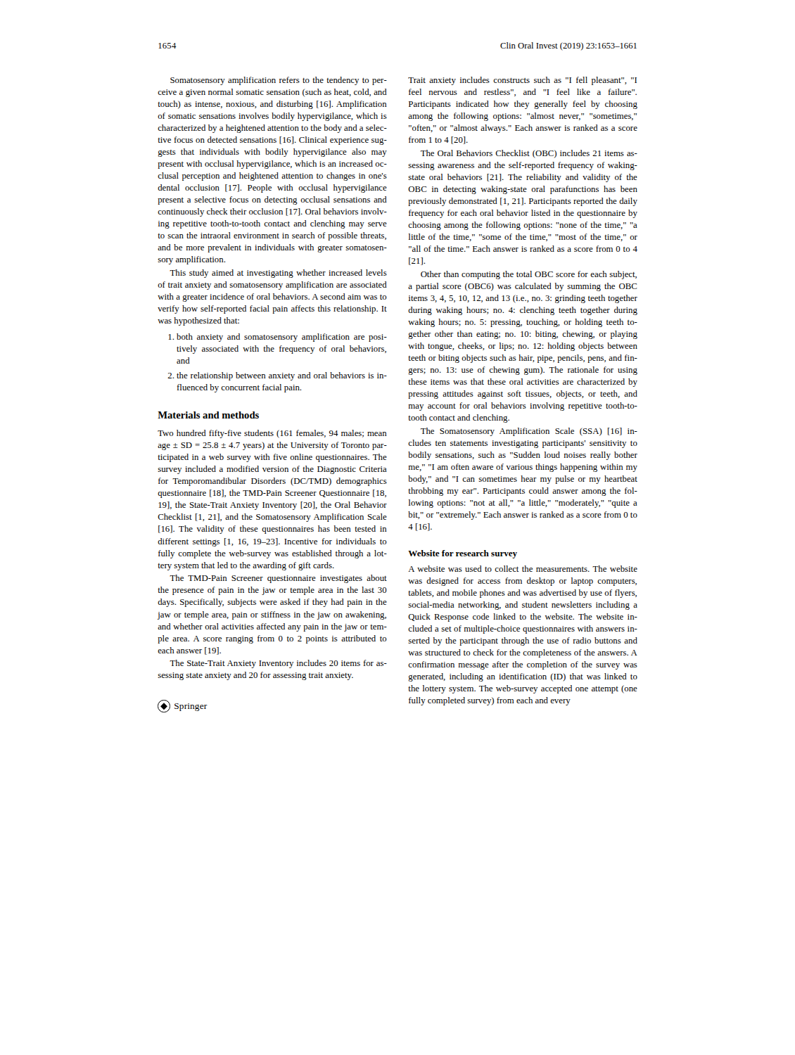1654 Clin Oral Invest (2019) 23:1653–1661
Somatosensory amplification refers to the tendency to perceive a given normal somatic sensation (such as heat, cold, and touch) as intense, noxious, and disturbing [16]. Amplification of somatic sensations involves bodily hypervigilance, which is characterized by a heightened attention to the body and a selective focus on detected sensations [16]. Clinical experience suggests that individuals with bodily hypervigilance also may present with occlusal hypervigilance, which is an increased occlusal perception and heightened attention to changes in one's dental occlusion [17]. People with occlusal hypervigilance present a selective focus on detecting occlusal sensations and continuously check their occlusion [17]. Oral behaviors involving repetitive tooth-to-tooth contact and clenching may serve to scan the intraoral environment in search of possible threats, and be more prevalent in individuals with greater somatosensory amplification.
This study aimed at investigating whether increased levels of trait anxiety and somatosensory amplification are associated with a greater incidence of oral behaviors. A second aim was to verify how self-reported facial pain affects this relationship. It was hypothesized that:
both anxiety and somatosensory amplification are positively associated with the frequency of oral behaviors, and
the relationship between anxiety and oral behaviors is influenced by concurrent facial pain.
Materials and methods
Two hundred fifty-five students (161 females, 94 males; mean age ± SD = 25.8 ± 4.7 years) at the University of Toronto participated in a web survey with five online questionnaires. The survey included a modified version of the Diagnostic Criteria for Temporomandibular Disorders (DC/TMD) demographics questionnaire [18], the TMD-Pain Screener Questionnaire [18, 19], the State-Trait Anxiety Inventory [20], the Oral Behavior Checklist [1, 21], and the Somatosensory Amplification Scale [16]. The validity of these questionnaires has been tested in different settings [1, 16, 19–23]. Incentive for individuals to fully complete the web-survey was established through a lottery system that led to the awarding of gift cards.
The TMD-Pain Screener questionnaire investigates about the presence of pain in the jaw or temple area in the last 30 days. Specifically, subjects were asked if they had pain in the jaw or temple area, pain or stiffness in the jaw on awakening, and whether oral activities affected any pain in the jaw or temple area. A score ranging from 0 to 2 points is attributed to each answer [19].
The State-Trait Anxiety Inventory includes 20 items for assessing state anxiety and 20 for assessing trait anxiety.
Trait anxiety includes constructs such as "I fell pleasant", "I feel nervous and restless", and "I feel like a failure". Participants indicated how they generally feel by choosing among the following options: "almost never," "sometimes," "often," or "almost always." Each answer is ranked as a score from 1 to 4 [20].
The Oral Behaviors Checklist (OBC) includes 21 items assessing awareness and the self-reported frequency of waking-state oral behaviors [21]. The reliability and validity of the OBC in detecting waking-state oral parafunctions has been previously demonstrated [1, 21]. Participants reported the daily frequency for each oral behavior listed in the questionnaire by choosing among the following options: "none of the time," "a little of the time," "some of the time," "most of the time," or "all of the time." Each answer is ranked as a score from 0 to 4 [21].
Other than computing the total OBC score for each subject, a partial score (OBC6) was calculated by summing the OBC items 3, 4, 5, 10, 12, and 13 (i.e., no. 3: grinding teeth together during waking hours; no. 4: clenching teeth together during waking hours; no. 5: pressing, touching, or holding teeth together other than eating; no. 10: biting, chewing, or playing with tongue, cheeks, or lips; no. 12: holding objects between teeth or biting objects such as hair, pipe, pencils, pens, and fingers; no. 13: use of chewing gum). The rationale for using these items was that these oral activities are characterized by pressing attitudes against soft tissues, objects, or teeth, and may account for oral behaviors involving repetitive tooth-to-tooth contact and clenching.
The Somatosensory Amplification Scale (SSA) [16] includes ten statements investigating participants' sensitivity to bodily sensations, such as "Sudden loud noises really bother me," "I am often aware of various things happening within my body," and "I can sometimes hear my pulse or my heartbeat throbbing my ear". Participants could answer among the following options: "not at all," "a little," "moderately," "quite a bit," or "extremely." Each answer is ranked as a score from 0 to 4 [16].
Website for research survey
A website was used to collect the measurements. The website was designed for access from desktop or laptop computers, tablets, and mobile phones and was advertised by use of flyers, social-media networking, and student newsletters including a Quick Response code linked to the website. The website included a set of multiple-choice questionnaires with answers inserted by the participant through the use of radio buttons and was structured to check for the completeness of the answers. A confirmation message after the completion of the survey was generated, including an identification (ID) that was linked to the lottery system. The web-survey accepted one attempt (one fully completed survey) from each and every
Springer